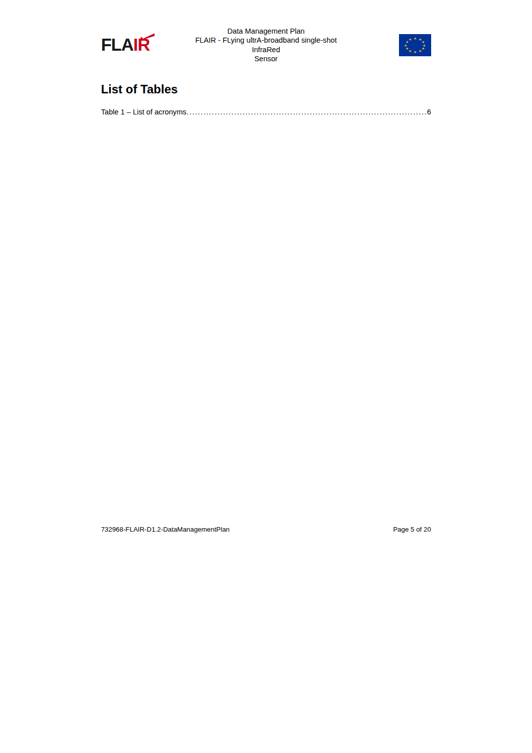FLAIR
Data Management Plan FLAIR - FLying ultrA-broadband single-shot InfraRed Sensor
★ ★ ★ ★ ★ ★ ★ ★ ★ ★ ★ ★
List of Tables
Table 1 – List of acronyms. .................................................................................................. 6
732968-FLAIR-D1.2-DataManagementPlan
Page 5 of 20